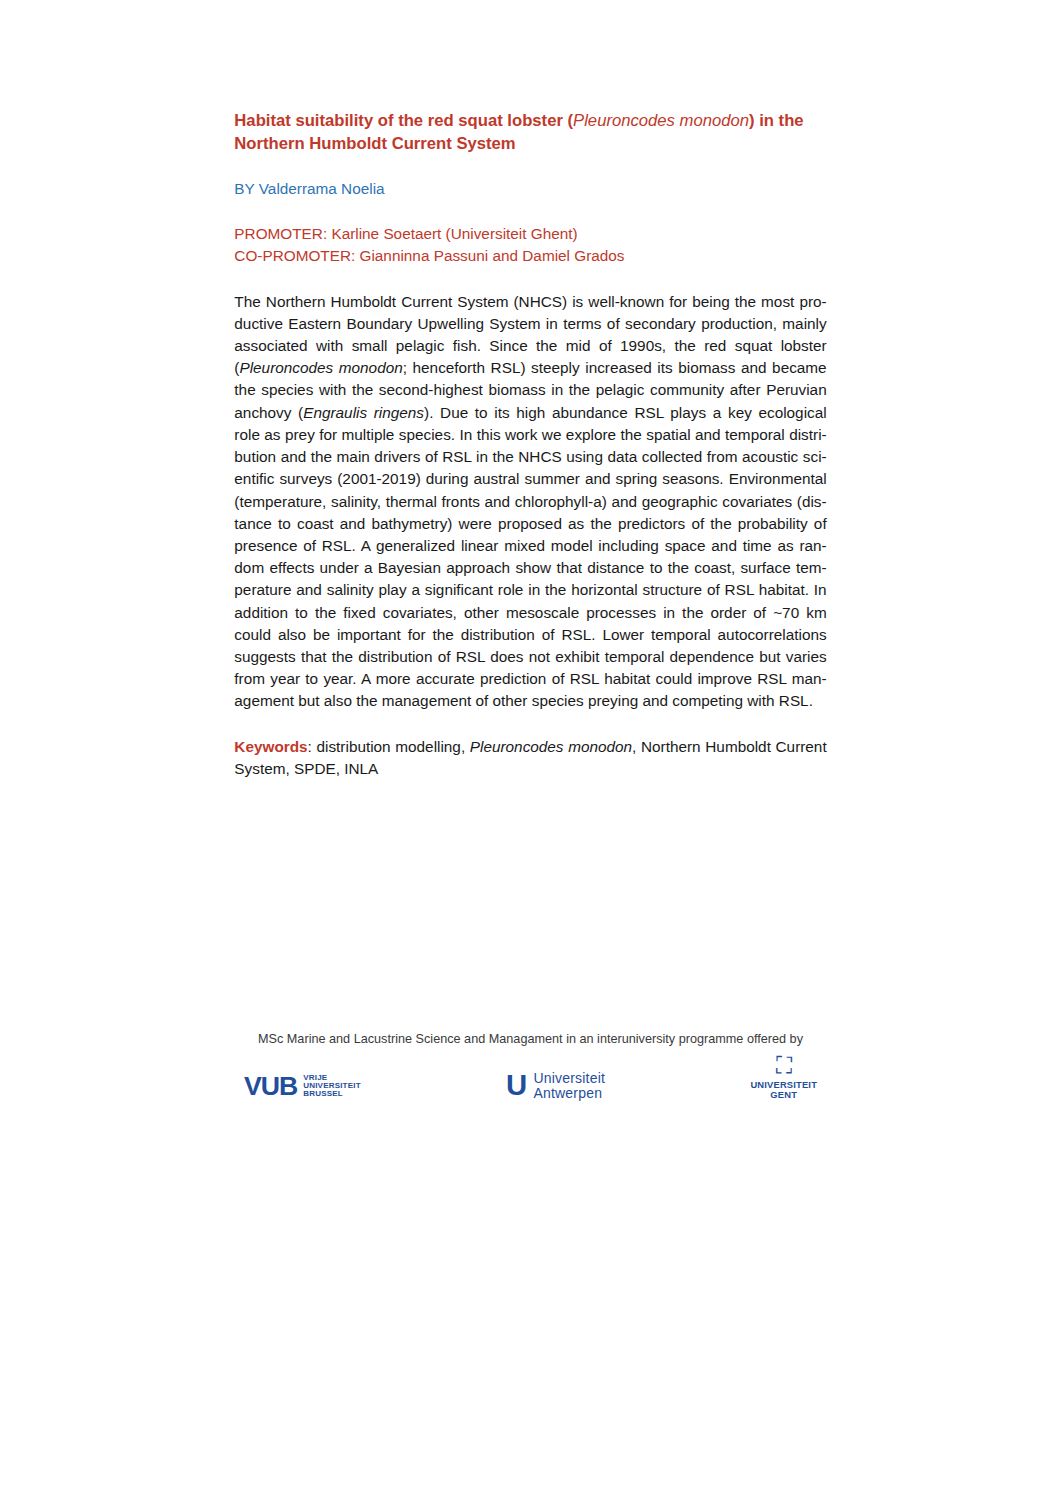Habitat suitability of the red squat lobster (Pleuroncodes monodon) in the Northern Humboldt Current System
BY Valderrama Noelia
PROMOTER: Karline Soetaert (Universiteit Ghent)
CO-PROMOTER: Gianninna Passuni and Damiel Grados
The Northern Humboldt Current System (NHCS) is well-known for being the most productive Eastern Boundary Upwelling System in terms of secondary production, mainly associated with small pelagic fish. Since the mid of 1990s, the red squat lobster (Pleuroncodes monodon; henceforth RSL) steeply increased its biomass and became the species with the second-highest biomass in the pelagic community after Peruvian anchovy (Engraulis ringens). Due to its high abundance RSL plays a key ecological role as prey for multiple species. In this work we explore the spatial and temporal distribution and the main drivers of RSL in the NHCS using data collected from acoustic scientific surveys (2001-2019) during austral summer and spring seasons. Environmental (temperature, salinity, thermal fronts and chlorophyll-a) and geographic covariates (distance to coast and bathymetry) were proposed as the predictors of the probability of presence of RSL. A generalized linear mixed model including space and time as random effects under a Bayesian approach show that distance to the coast, surface temperature and salinity play a significant role in the horizontal structure of RSL habitat. In addition to the fixed covariates, other mesoscale processes in the order of ~70 km could also be important for the distribution of RSL. Lower temporal autocorrelations suggests that the distribution of RSL does not exhibit temporal dependence but varies from year to year. A more accurate prediction of RSL habitat could improve RSL management but also the management of other species preying and competing with RSL.
Keywords: distribution modelling, Pleuroncodes monodon, Northern Humboldt Current System, SPDE, INLA
MSc Marine and Lacustrine Science and Managament in an interuniversity programme offered by
VUB VRIJE
UNIVERSITEIT
BRUSSEL
U Universiteit
Antwerpen
⛶ Universiteit
Gent